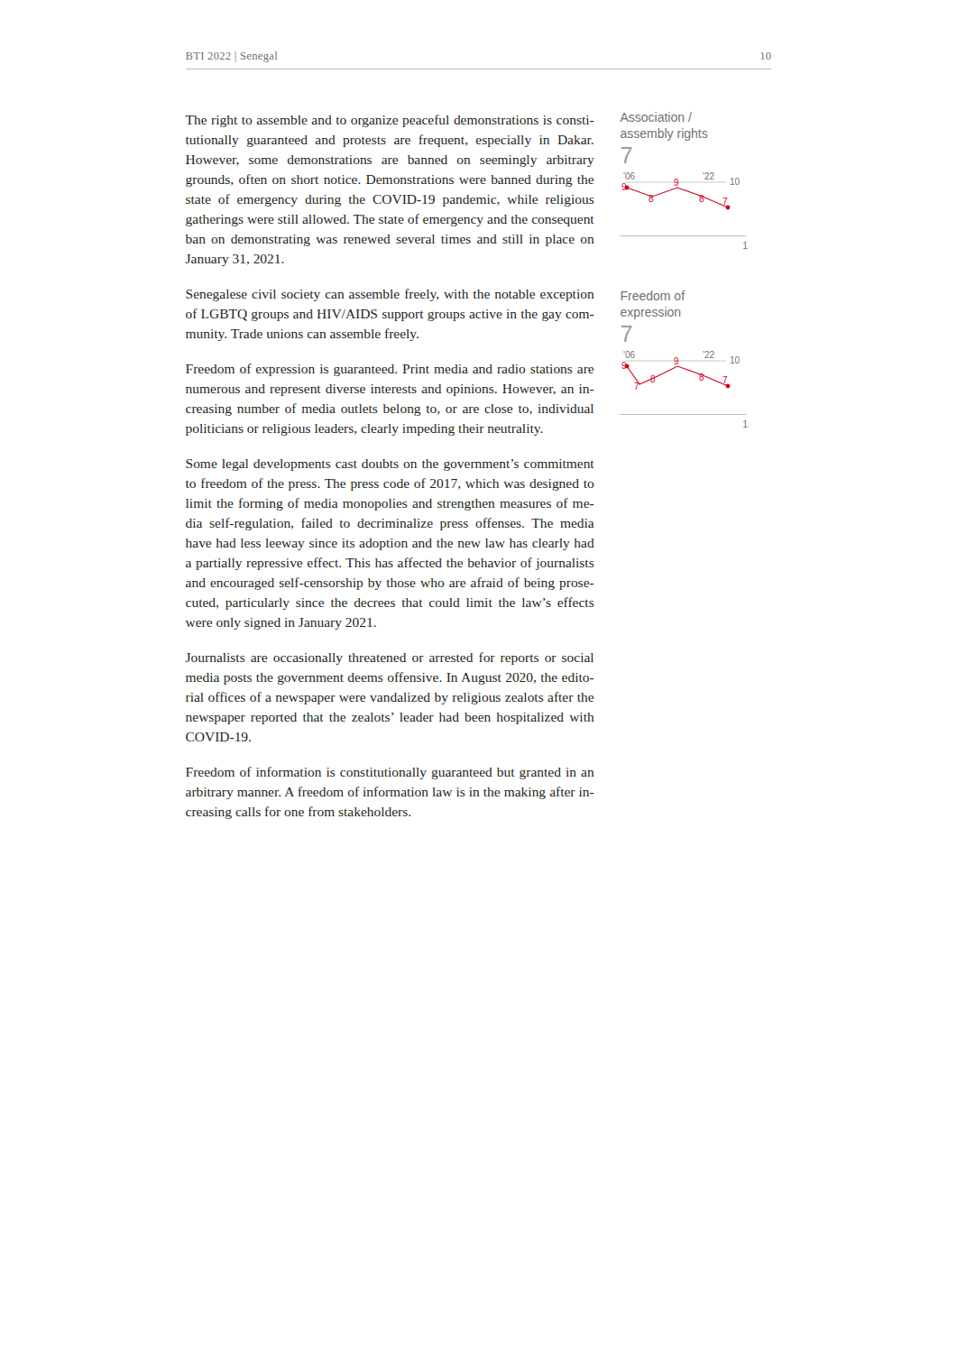BTI 2022 | Senegal
10
The right to assemble and to organize peaceful demonstrations is constitutionally guaranteed and protests are frequent, especially in Dakar. However, some demonstrations are banned on seemingly arbitrary grounds, often on short notice. Demonstrations were banned during the state of emergency during the COVID-19 pandemic, while religious gatherings were still allowed. The state of emergency and the consequent ban on demonstrating was renewed several times and still in place on January 31, 2021.
Senegalese civil society can assemble freely, with the notable exception of LGBTQ groups and HIV/AIDS support groups active in the gay community. Trade unions can assemble freely.
Freedom of expression is guaranteed. Print media and radio stations are numerous and represent diverse interests and opinions. However, an increasing number of media outlets belong to, or are close to, individual politicians or religious leaders, clearly impeding their neutrality.
Some legal developments cast doubts on the government’s commitment to freedom of the press. The press code of 2017, which was designed to limit the forming of media monopolies and strengthen measures of media self-regulation, failed to decriminalize press offenses. The media have had less leeway since its adoption and the new law has clearly had a partially repressive effect. This has affected the behavior of journalists and encouraged self-censorship by those who are afraid of being prosecuted, particularly since the decrees that could limit the law’s effects were only signed in January 2021.
Journalists are occasionally threatened or arrested for reports or social media posts the government deems offensive. In August 2020, the editorial offices of a newspaper were vandalized by religious zealots after the newspaper reported that the zealots’ leader had been hospitalized with COVID-19.
Freedom of information is constitutionally guaranteed but granted in an arbitrary manner. A freedom of information law is in the making after increasing calls for one from stakeholders.
Association /
assembly rights
7
'06 '22 10 9 8 9 8 7
1
Freedom of
expression
7
'06 '22 10 9 7 8 9 8 7
1